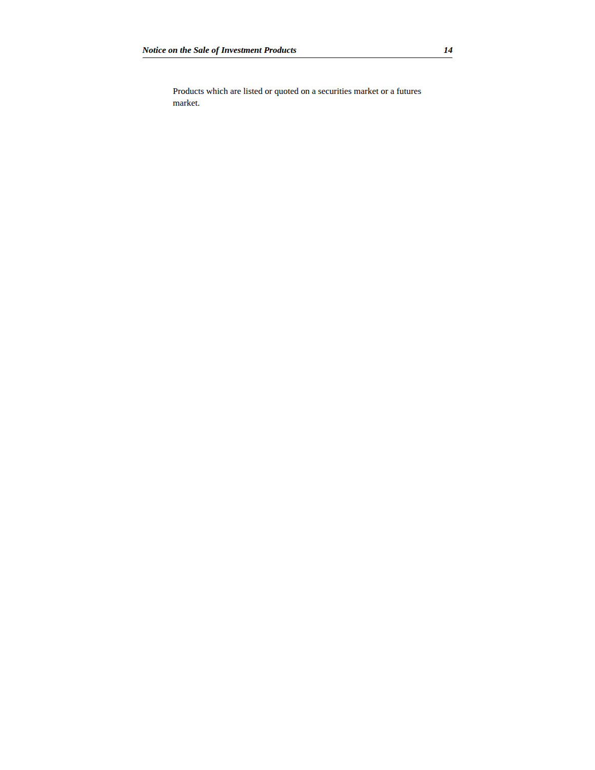Notice on the Sale of Investment Products 14
Products which are listed or quoted on a securities market or a futures market.